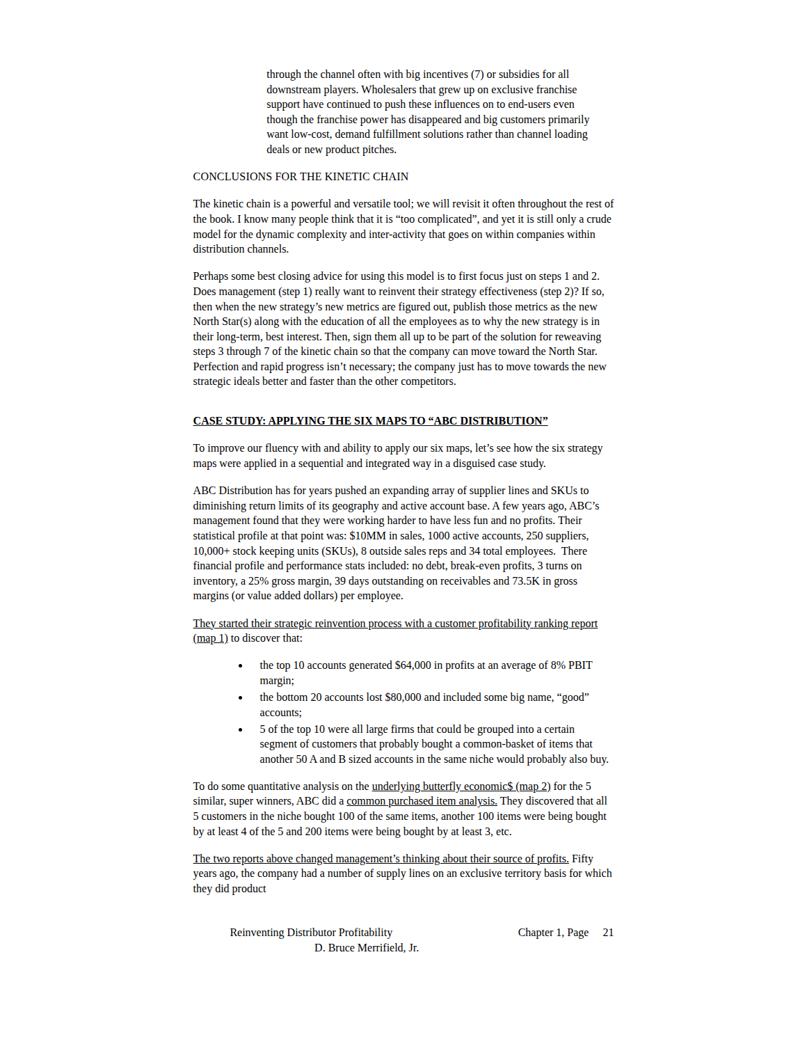through the channel often with big incentives (7) or subsidies for all downstream players. Wholesalers that grew up on exclusive franchise support have continued to push these influences on to end-users even though the franchise power has disappeared and big customers primarily want low-cost, demand fulfillment solutions rather than channel loading deals or new product pitches.
Conclusions for the Kinetic Chain
The kinetic chain is a powerful and versatile tool; we will revisit it often throughout the rest of the book. I know many people think that it is “too complicated”, and yet it is still only a crude model for the dynamic complexity and inter-activity that goes on within companies within distribution channels.
Perhaps some best closing advice for using this model is to first focus just on steps 1 and 2. Does management (step 1) really want to reinvent their strategy effectiveness (step 2)? If so, then when the new strategy’s new metrics are figured out, publish those metrics as the new North Star(s) along with the education of all the employees as to why the new strategy is in their long-term, best interest. Then, sign them all up to be part of the solution for reweaving steps 3 through 7 of the kinetic chain so that the company can move toward the North Star. Perfection and rapid progress isn’t necessary; the company just has to move towards the new strategic ideals better and faster than the other competitors.
Case Study: Applying the Six Maps to “ABC Distribution”
To improve our fluency with and ability to apply our six maps, let’s see how the six strategy maps were applied in a sequential and integrated way in a disguised case study.
ABC Distribution has for years pushed an expanding array of supplier lines and SKUs to diminishing return limits of its geography and active account base. A few years ago, ABC’s management found that they were working harder to have less fun and no profits. Their statistical profile at that point was: $10MM in sales, 1000 active accounts, 250 suppliers, 10,000+ stock keeping units (SKUs), 8 outside sales reps and 34 total employees. There financial profile and performance stats included: no debt, break-even profits, 3 turns on inventory, a 25% gross margin, 39 days outstanding on receivables and 73.5K in gross margins (or value added dollars) per employee.
They started their strategic reinvention process with a customer profitability ranking report (map 1) to discover that:
the top 10 accounts generated $64,000 in profits at an average of 8% PBIT margin;
the bottom 20 accounts lost $80,000 and included some big name, “good” accounts;
5 of the top 10 were all large firms that could be grouped into a certain segment of customers that probably bought a common-basket of items that another 50 A and B sized accounts in the same niche would probably also buy.
To do some quantitative analysis on the underlying butterfly economic$ (map 2) for the 5 similar, super winners, ABC did a common purchased item analysis. They discovered that all 5 customers in the niche bought 100 of the same items, another 100 items were being bought by at least 4 of the 5 and 200 items were being bought by at least 3, etc.
The two reports above changed management’s thinking about their source of profits. Fifty years ago, the company had a number of supply lines on an exclusive territory basis for which they did product
Reinventing Distributor Profitability Chapter 1, Page 21
D. Bruce Merrifield, Jr.